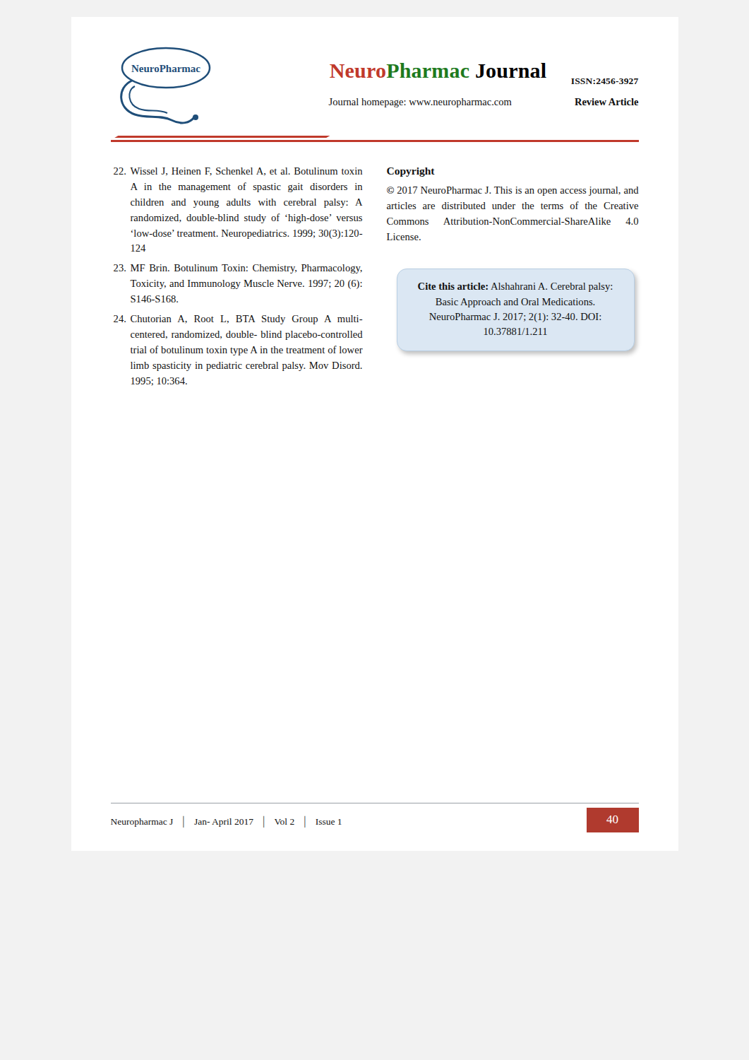NeuroPharmac
Neuro Pharmac Journal ISSN:2456-3927
Journal homepage: www.neuropharmac.com
Review Article
Wissel J, Heinen F, Schenkel A, et al. Botulinum toxin A in the management of spastic gait disorders in children and young adults with cerebral palsy: A randomized, double-blind study of ‘high-dose’ versus ‘low-dose’ treatment. Neuropediatrics. 1999; 30(3):120-124
MF Brin. Botulinum Toxin: Chemistry, Pharmacology, Toxicity, and Immunology Muscle Nerve. 1997; 20 (6): S146-S168.
Chutorian A, Root L, BTA Study Group A multi-centered, randomized, double- blind placebo-controlled trial of botulinum toxin type A in the treatment of lower limb spasticity in pediatric cerebral palsy. Mov Disord. 1995; 10:364.
Copyright
© 2017 NeuroPharmac J. This is an open access journal, and articles are distributed under the terms of the Creative Commons Attribution-NonCommercial-ShareAlike 4.0 License.
Cite this article: Alshahrani A. Cerebral palsy: Basic Approach and Oral Medications. NeuroPharmac J. 2017; 2(1): 32-40. DOI: 10.37881/1.211
Neuropharmac J │ Jan- April 2017 │ Vol 2 │ Issue 1
40